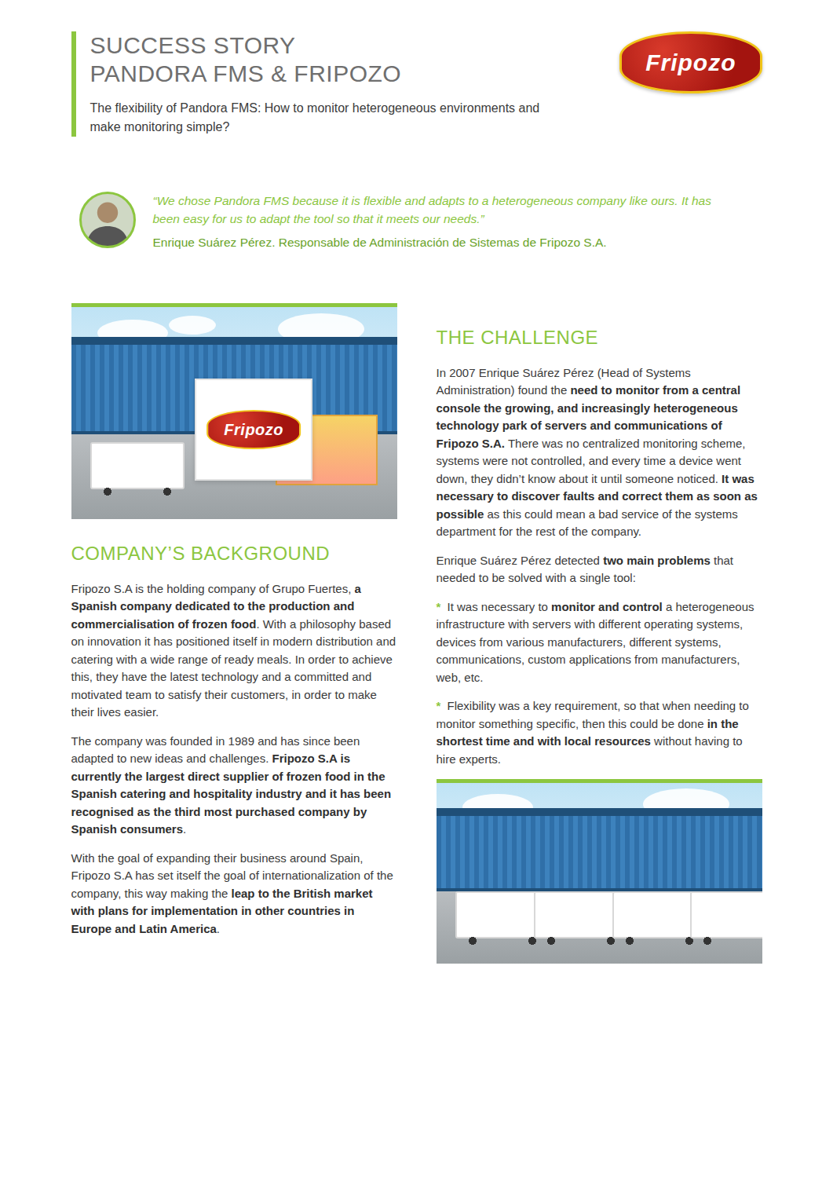Success Story
Pandora FMS & Fripozo
The flexibility of Pandora FMS: How to monitor heterogeneous environments and make monitoring simple?
Fripozo
“We chose Pandora FMS because it is flexible and adapts to a heterogeneous company like ours. It has been easy for us to adapt the tool so that it meets our needs.”
Enrique Suárez Pérez. Responsable de Administración de Sistemas de Fripozo S.A.
Fripozo
Company’s Background
Fripozo S.A is the holding company of Grupo Fuertes, a Spanish company dedicated to the production and commercialisation of frozen food. With a philosophy based on innovation it has positioned itself in modern distribution and catering with a wide range of ready meals. In order to achieve this, they have the latest technology and a committed and motivated team to satisfy their customers, in order to make their lives easier.
The company was founded in 1989 and has since been adapted to new ideas and challenges. Fripozo S.A is currently the largest direct supplier of frozen food in the Spanish catering and hospitality industry and it has been recognised as the third most purchased company by Spanish consumers.
With the goal of expanding their business around Spain, Fripozo S.A has set itself the goal of internationalization of the company, this way making the leap to the British market with plans for implementation in other countries in Europe and Latin America.
The Challenge
In 2007 Enrique Suárez Pérez (Head of Systems Administration) found the need to monitor from a central console the growing, and increasingly heterogeneous technology park of servers and communications of Fripozo S.A. There was no centralized monitoring scheme, systems were not controlled, and every time a device went down, they didn’t know about it until someone noticed. It was necessary to discover faults and correct them as soon as possible as this could mean a bad service of the systems department for the rest of the company.
Enrique Suárez Pérez detected two main problems that needed to be solved with a single tool:
* It was necessary to monitor and control a heterogeneous infrastructure with servers with different operating systems, devices from various manufacturers, different systems, communications, custom applications from manufacturers, web, etc.
* Flexibility was a key requirement, so that when needing to monitor something specific, then this could be done in the shortest time and with local resources without having to hire experts.